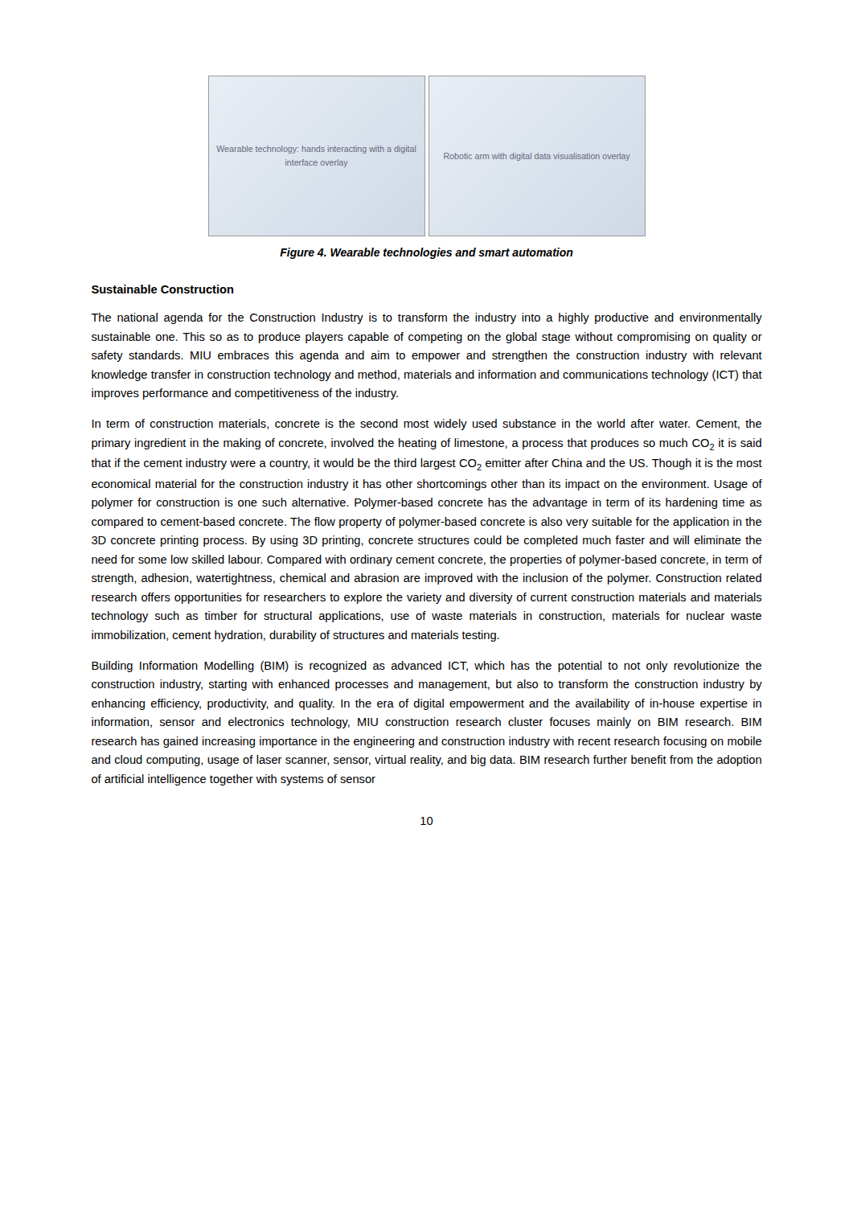Wearable technology: hands interacting with a digital interface overlay
Robotic arm with digital data visualisation overlay
Figure 4. Wearable technologies and smart automation
Sustainable Construction
The national agenda for the Construction Industry is to transform the industry into a highly productive and environmentally sustainable one. This so as to produce players capable of competing on the global stage without compromising on quality or safety standards. MIU embraces this agenda and aim to empower and strengthen the construction industry with relevant knowledge transfer in construction technology and method, materials and information and communications technology (ICT) that improves performance and competitiveness of the industry.
In term of construction materials, concrete is the second most widely used substance in the world after water. Cement, the primary ingredient in the making of concrete, involved the heating of limestone, a process that produces so much CO2 it is said that if the cement industry were a country, it would be the third largest CO2 emitter after China and the US. Though it is the most economical material for the construction industry it has other shortcomings other than its impact on the environment. Usage of polymer for construction is one such alternative. Polymer-based concrete has the advantage in term of its hardening time as compared to cement-based concrete. The flow property of polymer-based concrete is also very suitable for the application in the 3D concrete printing process. By using 3D printing, concrete structures could be completed much faster and will eliminate the need for some low skilled labour. Compared with ordinary cement concrete, the properties of polymer-based concrete, in term of strength, adhesion, watertightness, chemical and abrasion are improved with the inclusion of the polymer. Construction related research offers opportunities for researchers to explore the variety and diversity of current construction materials and materials technology such as timber for structural applications, use of waste materials in construction, materials for nuclear waste immobilization, cement hydration, durability of structures and materials testing.
Building Information Modelling (BIM) is recognized as advanced ICT, which has the potential to not only revolutionize the construction industry, starting with enhanced processes and management, but also to transform the construction industry by enhancing efficiency, productivity, and quality. In the era of digital empowerment and the availability of in-house expertise in information, sensor and electronics technology, MIU construction research cluster focuses mainly on BIM research. BIM research has gained increasing importance in the engineering and construction industry with recent research focusing on mobile and cloud computing, usage of laser scanner, sensor, virtual reality, and big data. BIM research further benefit from the adoption of artificial intelligence together with systems of sensor
10